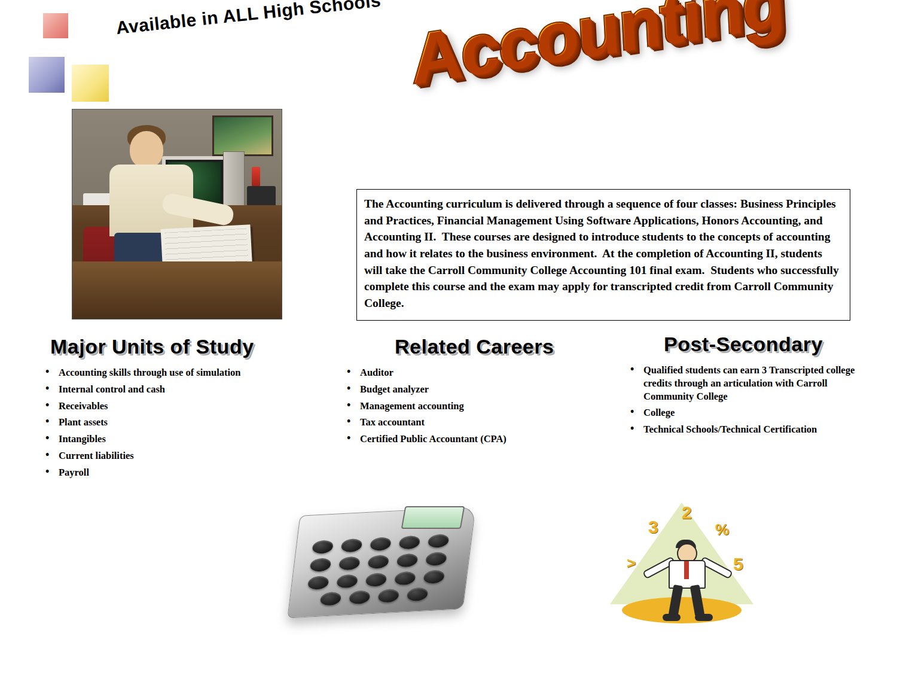Available in ALL High Schools
Accounting
The Accounting curriculum is delivered through a sequence of four classes: Business Principles and Practices, Financial Management Using Software Applications, Honors Accounting, and Accounting II. These courses are designed to introduce students to the concepts of accounting and how it relates to the business environment. At the completion of Accounting II, students will take the Carroll Community College Accounting 101 final exam. Students who successfully complete this course and the exam may apply for transcripted credit from Carroll Community College.
Major Units of Study
Related Careers
Post-Secondary
Accounting skills through use of simulation
Internal control and cash
Receivables
Plant assets
Intangibles
Current liabilities
Payroll
Auditor
Budget analyzer
Management accounting
Tax accountant
Certified Public Accountant (CPA)
Qualified students can earn 3 Transcripted college credits through an articulation with Carroll Community College
College
Technical Schools/Technical Certification
3
2
%
>
5